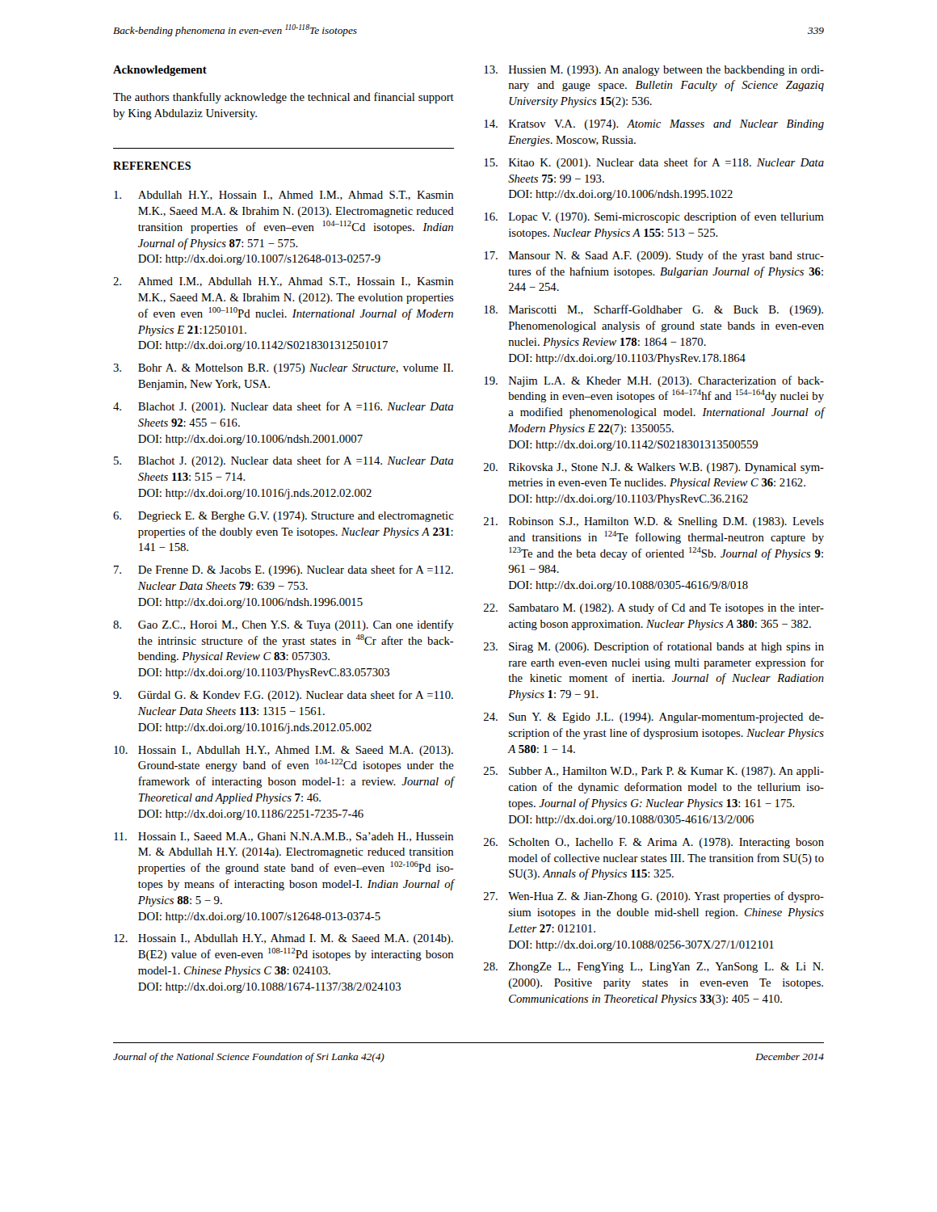Back-bending phenomena in even-even 110-118Te isotopes 339
Acknowledgement
The authors thankfully acknowledge the technical and financial support by King Abdulaziz University.
REFERENCES
1. Abdullah H.Y., Hossain I., Ahmed I.M., Ahmad S.T., Kasmin M.K., Saeed M.A. & Ibrahim N. (2013). Electromagnetic reduced transition properties of even–even 104–112Cd isotopes. Indian Journal of Physics 87: 571 − 575. DOI: http://dx.doi.org/10.1007/s12648-013-0257-9
2. Ahmed I.M., Abdullah H.Y., Ahmad S.T., Hossain I., Kasmin M.K., Saeed M.A. & Ibrahim N. (2012). The evolution properties of even even 100–110Pd nuclei. International Journal of Modern Physics E 21:1250101. DOI: http://dx.doi.org/10.1142/S0218301312501017
3. Bohr A. & Mottelson B.R. (1975) Nuclear Structure, volume II. Benjamin, New York, USA.
4. Blachot J. (2001). Nuclear data sheet for A =116. Nuclear Data Sheets 92: 455 − 616. DOI: http://dx.doi.org/10.1006/ndsh.2001.0007
5. Blachot J. (2012). Nuclear data sheet for A =114. Nuclear Data Sheets 113: 515 − 714. DOI: http://dx.doi.org/10.1016/j.nds.2012.02.002
6. Degrieck E. & Berghe G.V. (1974). Structure and electromagnetic properties of the doubly even Te isotopes. Nuclear Physics A 231: 141 − 158.
7. De Frenne D. & Jacobs E. (1996). Nuclear data sheet for A =112. Nuclear Data Sheets 79: 639 − 753. DOI: http://dx.doi.org/10.1006/ndsh.1996.0015
8. Gao Z.C., Horoi M., Chen Y.S. & Tuya (2011). Can one identify the intrinsic structure of the yrast states in 48Cr after the backbending. Physical Review C 83: 057303. DOI: http://dx.doi.org/10.1103/PhysRevC.83.057303
9. Gürdal G. & Kondev F.G. (2012). Nuclear data sheet for A =110. Nuclear Data Sheets 113: 1315 − 1561. DOI: http://dx.doi.org/10.1016/j.nds.2012.05.002
10. Hossain I., Abdullah H.Y., Ahmed I.M. & Saeed M.A. (2013). Ground-state energy band of even 104-122Cd isotopes under the framework of interacting boson model-1: a review. Journal of Theoretical and Applied Physics 7: 46. DOI: http://dx.doi.org/10.1186/2251-7235-7-46
11. Hossain I., Saeed M.A., Ghani N.N.A.M.B., Sa’adeh H., Hussein M. & Abdullah H.Y. (2014a). Electromagnetic reduced transition properties of the ground state band of even–even 102-106Pd isotopes by means of interacting boson model-I. Indian Journal of Physics 88: 5 − 9. DOI: http://dx.doi.org/10.1007/s12648-013-0374-5
12. Hossain I., Abdullah H.Y., Ahmad I. M. & Saeed M.A. (2014b). B(E2) value of even-even 108-112Pd isotopes by interacting boson model-1. Chinese Physics C 38: 024103. DOI: http://dx.doi.org/10.1088/1674-1137/38/2/024103
13. Hussien M. (1993). An analogy between the backbending in ordinary and gauge space. Bulletin Faculty of Science Zagaziq University Physics 15(2): 536.
14. Kratsov V.A. (1974). Atomic Masses and Nuclear Binding Energies. Moscow, Russia.
15. Kitao K. (2001). Nuclear data sheet for A =118. Nuclear Data Sheets 75: 99 − 193. DOI: http://dx.doi.org/10.1006/ndsh.1995.1022
16. Lopac V. (1970). Semi-microscopic description of even tellurium isotopes. Nuclear Physics A 155: 513 − 525.
17. Mansour N. & Saad A.F. (2009). Study of the yrast band structures of the hafnium isotopes. Bulgarian Journal of Physics 36: 244 − 254.
18. Mariscotti M., Scharff-Goldhaber G. & Buck B. (1969). Phenomenological analysis of ground state bands in even-even nuclei. Physics Review 178: 1864 − 1870. DOI: http://dx.doi.org/10.1103/PhysRev.178.1864
19. Najim L.A. & Kheder M.H. (2013). Characterization of backbending in even–even isotopes of 164–174hf and 154–164dy nuclei by a modified phenomenological model. International Journal of Modern Physics E 22(7): 1350055. DOI: http://dx.doi.org/10.1142/S0218301313500559
20. Rikovska J., Stone N.J. & Walkers W.B. (1987). Dynamical symmetries in even-even Te nuclides. Physical Review C 36: 2162. DOI: http://dx.doi.org/10.1103/PhysRevC.36.2162
21. Robinson S.J., Hamilton W.D. & Snelling D.M. (1983). Levels and transitions in 124Te following thermal-neutron capture by 123Te and the beta decay of oriented 124Sb. Journal of Physics 9: 961 − 984. DOI: http://dx.doi.org/10.1088/0305-4616/9/8/018
22. Sambataro M. (1982). A study of Cd and Te isotopes in the interacting boson approximation. Nuclear Physics A 380: 365 − 382.
23. Sirag M. (2006). Description of rotational bands at high spins in rare earth even-even nuclei using multi parameter expression for the kinetic moment of inertia. Journal of Nuclear Radiation Physics 1: 79 − 91.
24. Sun Y. & Egido J.L. (1994). Angular-momentum-projected description of the yrast line of dysprosium isotopes. Nuclear Physics A 580: 1 − 14.
25. Subber A., Hamilton W.D., Park P. & Kumar K. (1987). An application of the dynamic deformation model to the tellurium isotopes. Journal of Physics G: Nuclear Physics 13: 161 − 175. DOI: http://dx.doi.org/10.1088/0305-4616/13/2/006
26. Scholten O., Iachello F. & Arima A. (1978). Interacting boson model of collective nuclear states III. The transition from SU(5) to SU(3). Annals of Physics 115: 325.
27. Wen-Hua Z. & Jian-Zhong G. (2010). Yrast properties of dysprosium isotopes in the double mid-shell region. Chinese Physics Letter 27: 012101. DOI: http://dx.doi.org/10.1088/0256-307X/27/1/012101
28. ZhongZe L., FengYing L., LingYan Z., YanSong L. & Li N. (2000). Positive parity states in even-even Te isotopes. Communications in Theoretical Physics 33(3): 405 − 410.
Journal of the National Science Foundation of Sri Lanka 42(4) December 2014